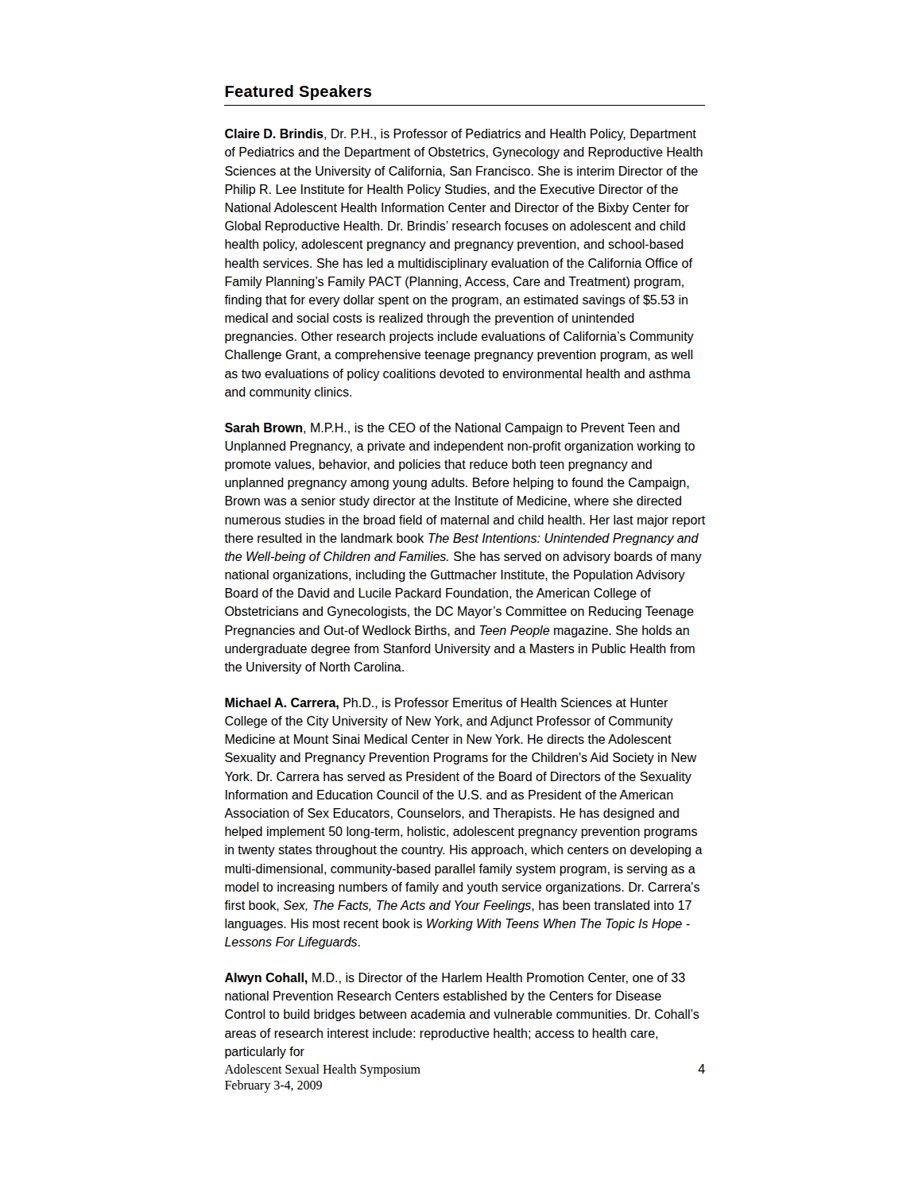Featured Speakers
Claire D. Brindis, Dr. P.H., is Professor of Pediatrics and Health Policy, Department of Pediatrics and the Department of Obstetrics, Gynecology and Reproductive Health Sciences at the University of California, San Francisco. She is interim Director of the Philip R. Lee Institute for Health Policy Studies, and the Executive Director of the National Adolescent Health Information Center and Director of the Bixby Center for Global Reproductive Health. Dr. Brindis’ research focuses on adolescent and child health policy, adolescent pregnancy and pregnancy prevention, and school-based health services. She has led a multidisciplinary evaluation of the California Office of Family Planning’s Family PACT (Planning, Access, Care and Treatment) program, finding that for every dollar spent on the program, an estimated savings of $5.53 in medical and social costs is realized through the prevention of unintended pregnancies. Other research projects include evaluations of California’s Community Challenge Grant, a comprehensive teenage pregnancy prevention program, as well as two evaluations of policy coalitions devoted to environmental health and asthma and community clinics.
Sarah Brown, M.P.H., is the CEO of the National Campaign to Prevent Teen and Unplanned Pregnancy, a private and independent non-profit organization working to promote values, behavior, and policies that reduce both teen pregnancy and unplanned pregnancy among young adults. Before helping to found the Campaign, Brown was a senior study director at the Institute of Medicine, where she directed numerous studies in the broad field of maternal and child health. Her last major report there resulted in the landmark book The Best Intentions: Unintended Pregnancy and the Well-being of Children and Families. She has served on advisory boards of many national organizations, including the Guttmacher Institute, the Population Advisory Board of the David and Lucile Packard Foundation, the American College of Obstetricians and Gynecologists, the DC Mayor’s Committee on Reducing Teenage Pregnancies and Out-of Wedlock Births, and Teen People magazine. She holds an undergraduate degree from Stanford University and a Masters in Public Health from the University of North Carolina.
Michael A. Carrera, Ph.D., is Professor Emeritus of Health Sciences at Hunter College of the City University of New York, and Adjunct Professor of Community Medicine at Mount Sinai Medical Center in New York. He directs the Adolescent Sexuality and Pregnancy Prevention Programs for the Children's Aid Society in New York. Dr. Carrera has served as President of the Board of Directors of the Sexuality Information and Education Council of the U.S. and as President of the American Association of Sex Educators, Counselors, and Therapists. He has designed and helped implement 50 long-term, holistic, adolescent pregnancy prevention programs in twenty states throughout the country. His approach, which centers on developing a multi-dimensional, community-based parallel family system program, is serving as a model to increasing numbers of family and youth service organizations. Dr. Carrera's first book, Sex, The Facts, The Acts and Your Feelings, has been translated into 17 languages. His most recent book is Working With Teens When The Topic Is Hope - Lessons For Lifeguards.
Alwyn Cohall, M.D., is Director of the Harlem Health Promotion Center, one of 33 national Prevention Research Centers established by the Centers for Disease Control to build bridges between academia and vulnerable communities. Dr. Cohall’s areas of research interest include: reproductive health; access to health care, particularly for
Adolescent Sexual Health Symposium
February 3-4, 2009
4